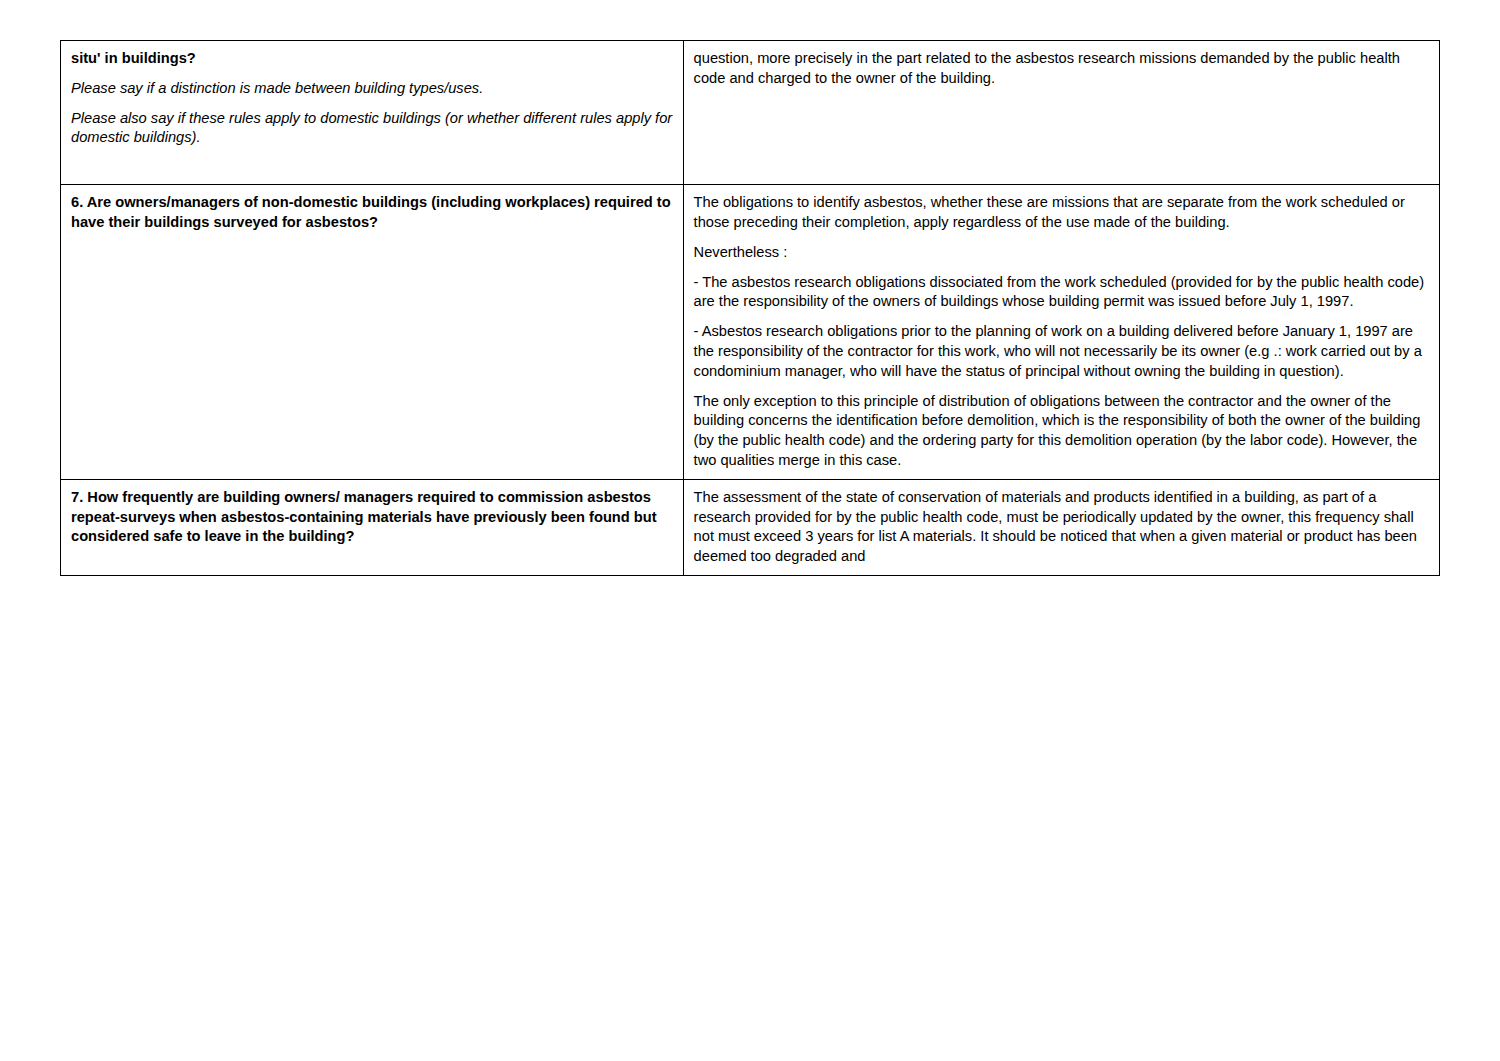| situ' in buildings? Please say if a distinction is made between building types/uses. Please also say if these rules apply to domestic buildings (or whether different rules apply for domestic buildings). | question, more precisely in the part related to the asbestos research missions demanded by the public health code and charged to the owner of the building. |
| 6. Are owners/managers of non-domestic buildings (including workplaces) required to have their buildings surveyed for asbestos? | The obligations to identify asbestos, whether these are missions that are separate from the work scheduled or those preceding their completion, apply regardless of the use made of the building. Nevertheless : - The asbestos research obligations dissociated from the work scheduled (provided for by the public health code) are the responsibility of the owners of buildings whose building permit was issued before July 1, 1997. - Asbestos research obligations prior to the planning of work on a building delivered before January 1, 1997 are the responsibility of the contractor for this work, who will not necessarily be its owner (e.g .: work carried out by a condominium manager, who will have the status of principal without owning the building in question). The only exception to this principle of distribution of obligations between the contractor and the owner of the building concerns the identification before demolition, which is the responsibility of both the owner of the building (by the public health code) and the ordering party for this demolition operation (by the labor code). However, the two qualities merge in this case. |
| 7. How frequently are building owners/ managers required to commission asbestos repeat-surveys when asbestos-containing materials have previously been found but considered safe to leave in the building? | The assessment of the state of conservation of materials and products identified in a building, as part of a research provided for by the public health code, must be periodically updated by the owner, this frequency shall not must exceed 3 years for list A materials. It should be noticed that when a given material or product has been deemed too degraded and |